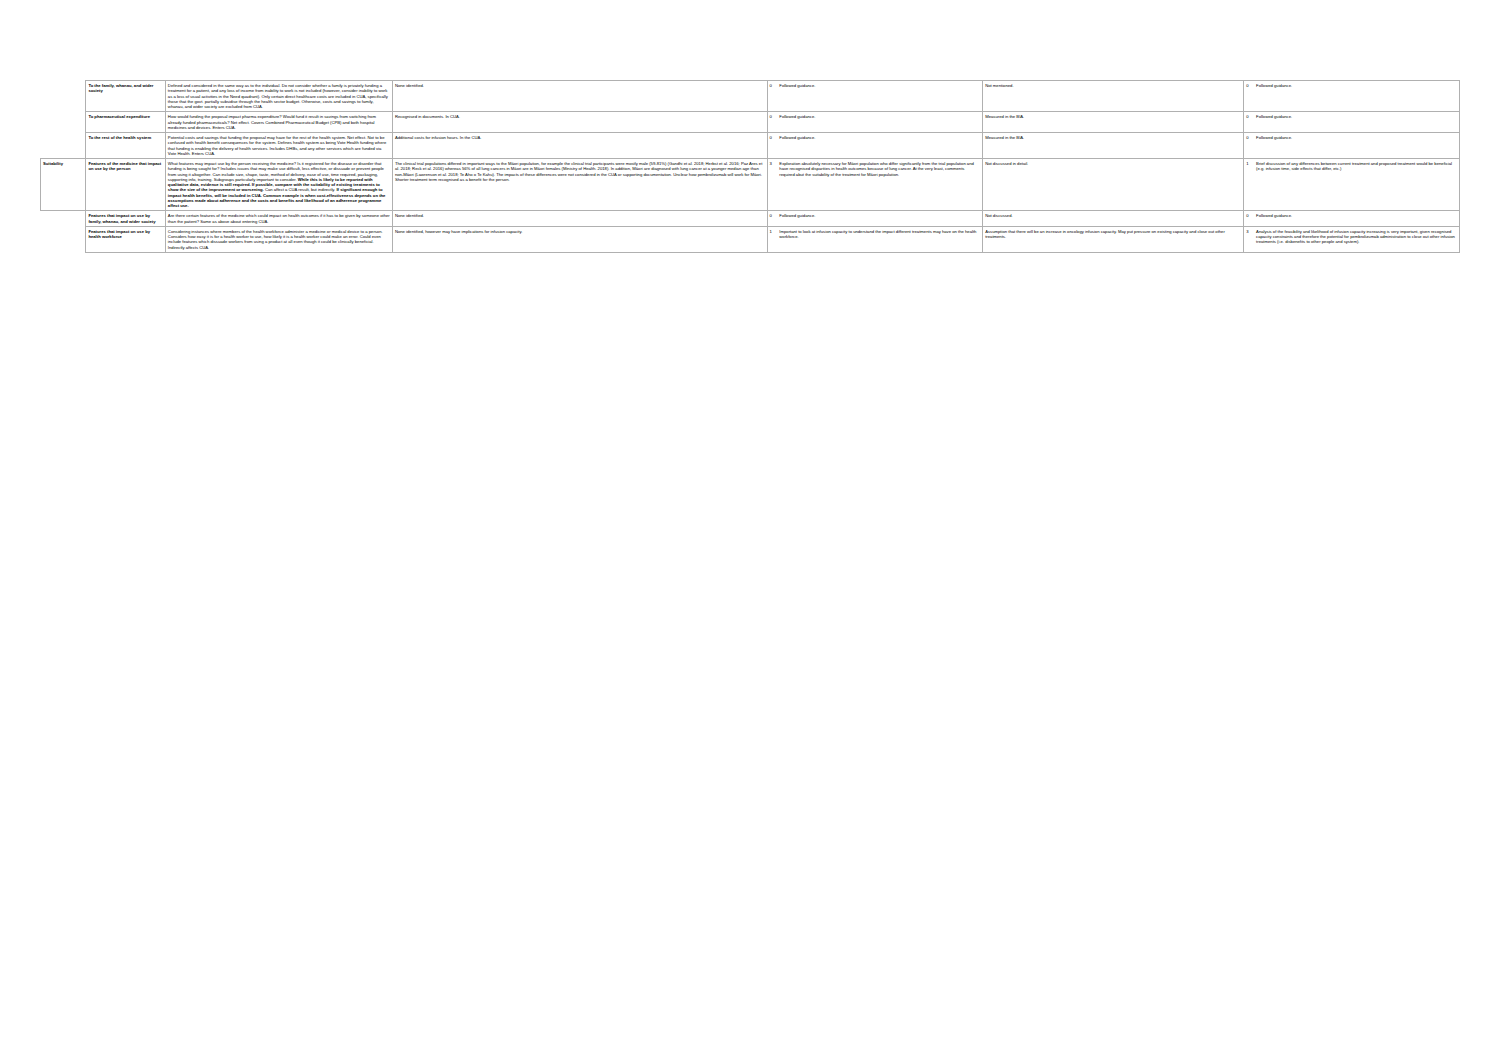| | To the family, whanau, and wider society | Defined and considered in the same way as to the individual. Do not consider whether a family is privately funding a treatment for a patient, and any loss of income from inability to work is not included (however, consider inability to work as a loss of usual activities in the Need quadrant). Only certain direct healthcare costs are included in CUA, specifically those that the govt. partially subsidise through the health sector budget. Otherwise, costs and savings to family, whanau, and wider society are excluded from CUA. | None identified. | 0 | Followed guidance. | Not mentioned. | 0 | Followed guidance. |
| | To pharmaceutical expenditure | How would funding the proposal impact pharma expenditure? Would fund it result in savings from switching from already funded pharmaceuticals? Net effect. Covers Combined Pharmaceutical Budget (CPB) and both hospital medicines and devices. Enters CUA. | Recognised in documents. In CUA. | 0 | Followed guidance. | Measured in the BIA. | 0 | Followed guidance. |
| | To the rest of the health system | Potential costs and savings that funding the proposal may have for the rest of the health system. Net effect. Not to be confused with health benefit consequences for the system. Defines health system as being Vote Health funding where that funding is enabling the delivery of health services. Includes DHBs, and any other services which are funded via Vote Health. Enters CUA. | Additional costs for infusion hours. In the CUA. | 0 | Followed guidance. | Measured in the BIA. | 0 | Followed guidance. |
| Suitability | Features of the medicine that impact on use by the person | What features may impact use by the person receiving the medicine? Is it registered for the disease or disorder that funding is being sought for? Includes issues that may make use difficult, less effective, or dissuade or prevent people from using it altogether. Can include size, shape, taste, method of delivery, ease of use, time required, packaging, supporting info, training. Subgroups particularly important to consider. While this is likely to be reported with qualitative data, evidence is still required. If possible, compare with the suitability of existing treatments to show the size of the improvement or worsening. Can affect a CUA result, but indirectly. If significant enough to impact health benefits, will be included in CUA. Common example is when cost-effectiveness depends on the assumptions made about adherence and the costs and benefits and likelihood of an adherence programme affect use. | The clinical trial populations differed in important ways to the Māori population, for example the clinical trial participants were mostly male (59-81%) (Gandhi et al. 2018; Herbst et al. 2016; Paz Ares et al. 2018; Reck et al. 2016) whereas 56% of all lung cancers in Māori are in Māori females (Ministry of Health. 2018). In addition, Māori are diagnosed with lung cancer at a younger median age than non-Māori (Lawrenson et al. 2018; Te Aho o Te Kahu). The impacts of these differences were not considered in the CUA or supporting documentation. Unclear how pembrolizumab will work for Māori. Shorter treatment term recognised as a benefit for the person. | 3 | Exploration absolutely necessary for Māori population who differ significantly from the trial population and have recognised disparities in health outcomes because of lung cancer. At the very least, comments required abut the suitability of the treatment for Māori population. | Not discussed in detail. | 1 | Brief discussion of any differences between current treatment and proposed treatment would be beneficial (e.g. infusion time, side effects that differ, etc.) |
| | Features that impact on use by family, whanau, and wider society | Are there certain features of the medicine which could impact on health outcomes if it has to be given by someone other than the patient? Same as above about entering CUA. | None identified. | 0 | Followed guidance. | Not discussed. | 0 | Followed guidance. |
| | Features that impact on use by health workforce | Considering instances where members of the health workforce administer a medicine or medical device to a person. Considers how easy it is for a health worker to use, how likely it is a health worker could make an error. Could even include features which dissuade workers from using a product at all even though it could be clinically beneficial. Indirectly affects CUA. | None identified, however may have implications for infusion capacity. | 1 | Important to look at infusion capacity to understand the impact different treatments may have on the health workforce. | Assumption that there will be an increase in oncology infusion capacity. May put pressure on existing capacity and close out other treatments. | 3 | Analysis of the feasibility and likelihood of infusion capacity increasing is very important, given recognised capacity constraints and therefore the potential for pembrolizumab administration to close out other infusion treatments (i.e. disbenefits to other people and system). |